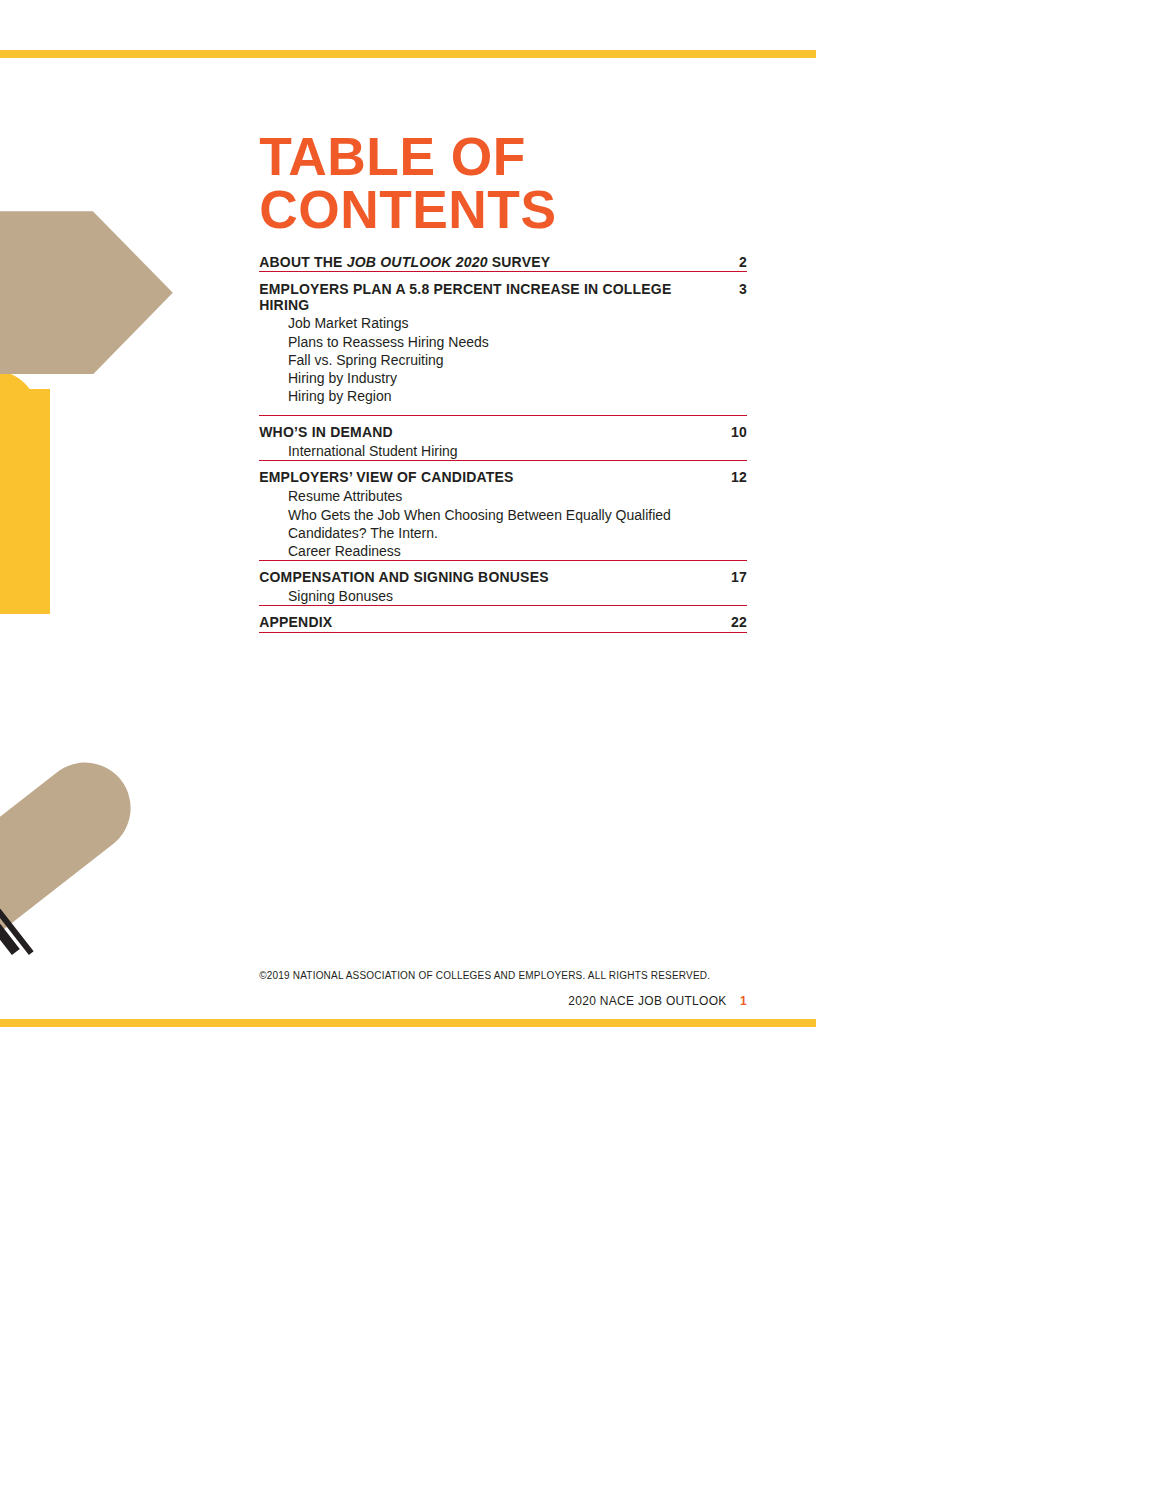Table of Contents
| About the Job Outlook 2020 Survey | 2 |
| Employers Plan a 5.8 Percent Increase in College Hiring | 3 |
| Job Market Ratings | |
| Plans to Reassess Hiring Needs | |
| Fall vs. Spring Recruiting | |
| Hiring by Industry | |
| Hiring by Region | |
| Who’s in Demand | 10 |
| International Student Hiring | |
| Employers’ View of Candidates | 12 |
| Resume Attributes | |
| Who Gets the Job When Choosing Between Equally Qualified Candidates? The Intern. | |
| Career Readiness | |
| Compensation and Signing Bonuses | 17 |
| Signing Bonuses | |
| Appendix | 22 |
©2019 National Association of Colleges and Employers. All Rights Reserved.
2020 NACE Job Outlook 1